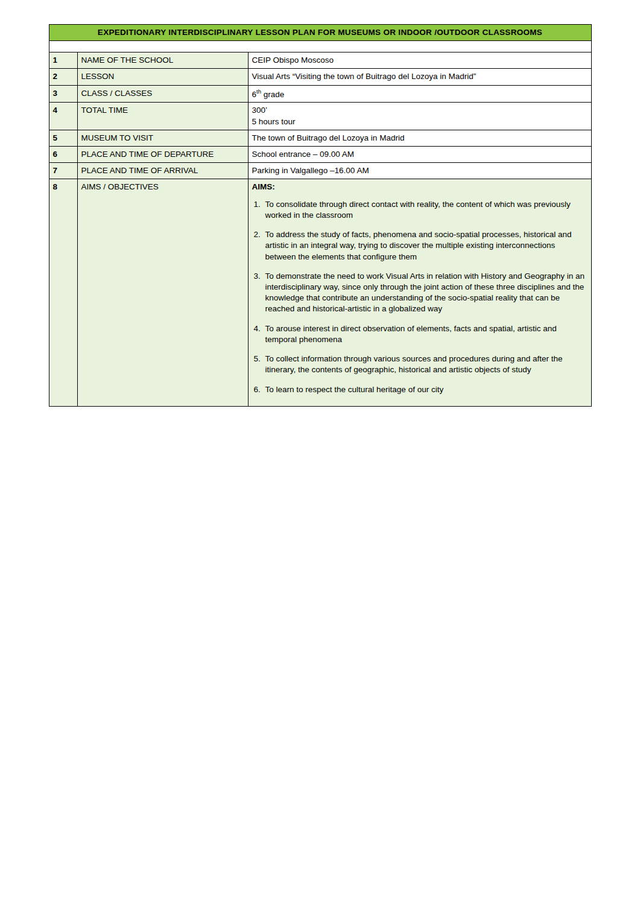| EXPEDITIONARY INTERDISCIPLINARY LESSON PLAN FOR MUSEUMS OR INDOOR /OUTDOOR CLASSROOMS |
| 1 | NAME OF THE SCHOOL | CEIP Obispo Moscoso |
| 2 | LESSON | Visual Arts “Visiting the town of Buitrago del Lozoya in Madrid” |
| 3 | CLASS / CLASSES | 6 th grade |
| 4 | TOTAL TIME | 300’ 5 hours tour |
| 5 | MUSEUM TO VISIT | The town of Buitrago del Lozoya in Madrid |
| 6 | PLACE AND TIME OF DEPARTURE | School entrance – 09.00 AM |
| 7 | PLACE AND TIME OF ARRIVAL | Parking in Valgallego –16.00 AM |
| 8 | AIMS / OBJECTIVES | AIMS: To consolidate through direct contact with reality, the content of which was previously worked in the classroom To address the study of facts, phenomena and socio-spatial processes, historical and artistic in an integral way, trying to discover the multiple existing interconnections between the elements that configure them To demonstrate the need to work Visual Arts in relation with History and Geography in an interdisciplinary way, since only through the joint action of these three disciplines and the knowledge that contribute an understanding of the socio-spatial reality that can be reached and historical-artistic in a globalized way To arouse interest in direct observation of elements, facts and spatial, artistic and temporal phenomena To collect information through various sources and procedures during and after the itinerary, the contents of geographic, historical and artistic objects of study To learn to respect the cultural heritage of our city |